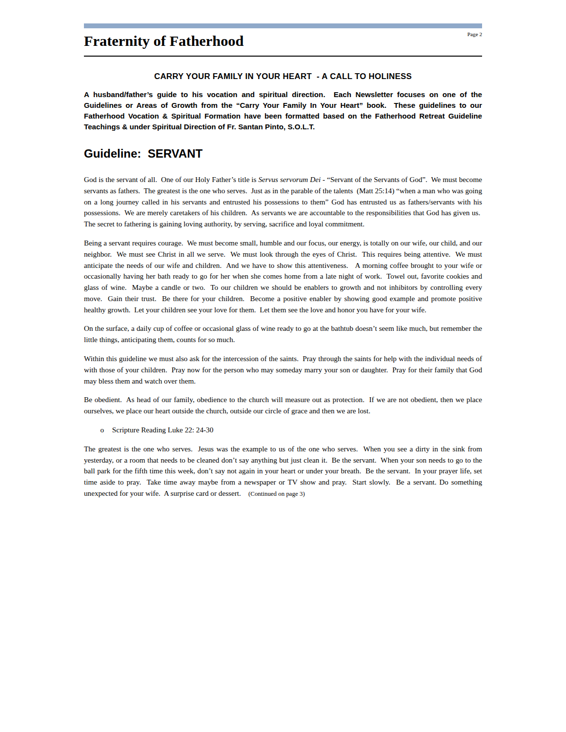Fraternity of Fatherhood
Page 2
CARRY YOUR FAMILY IN YOUR HEART - A CALL TO HOLINESS
A husband/father’s guide to his vocation and spiritual direction. Each Newsletter focuses on one of the Guidelines or Areas of Growth from the “Carry Your Family In Your Heart” book. These guidelines to our Fatherhood Vocation & Spiritual Formation have been formatted based on the Fatherhood Retreat Guideline Teachings & under Spiritual Direction of Fr. Santan Pinto, S.O.L.T.
Guideline: SERVANT
God is the servant of all. One of our Holy Father’s title is Servus servorum Dei - “Servant of the Servants of God”. We must become servants as fathers. The greatest is the one who serves. Just as in the parable of the talents (Matt 25:14) “when a man who was going on a long journey called in his servants and entrusted his possessions to them” God has entrusted us as fathers/servants with his possessions. We are merely caretakers of his children. As servants we are accountable to the responsibilities that God has given us. The secret to fathering is gaining loving authority, by serving, sacrifice and loyal commitment.
Being a servant requires courage. We must become small, humble and our focus, our energy, is totally on our wife, our child, and our neighbor. We must see Christ in all we serve. We must look through the eyes of Christ. This requires being attentive. We must anticipate the needs of our wife and children. And we have to show this attentiveness. A morning coffee brought to your wife or occasionally having her bath ready to go for her when she comes home from a late night of work. Towel out, favorite cookies and glass of wine. Maybe a candle or two. To our children we should be enablers to growth and not inhibitors by controlling every move. Gain their trust. Be there for your children. Become a positive enabler by showing good example and promote positive healthy growth. Let your children see your love for them. Let them see the love and honor you have for your wife.
On the surface, a daily cup of coffee or occasional glass of wine ready to go at the bathtub doesn’t seem like much, but remember the little things, anticipating them, counts for so much.
Within this guideline we must also ask for the intercession of the saints. Pray through the saints for help with the individual needs of with those of your children. Pray now for the person who may someday marry your son or daughter. Pray for their family that God may bless them and watch over them.
Be obedient. As head of our family, obedience to the church will measure out as protection. If we are not obedient, then we place ourselves, we place our heart outside the church, outside our circle of grace and then we are lost.
o Scripture Reading Luke 22: 24-30
The greatest is the one who serves. Jesus was the example to us of the one who serves. When you see a dirty in the sink from yesterday, or a room that needs to be cleaned don’t say anything but just clean it. Be the servant. When your son needs to go to the ball park for the fifth time this week, don’t say not again in your heart or under your breath. Be the servant. In your prayer life, set time aside to pray. Take time away maybe from a newspaper or TV show and pray. Start slowly. Be a servant. Do something unexpected for your wife. A surprise card or dessert. (Continued on page 3)